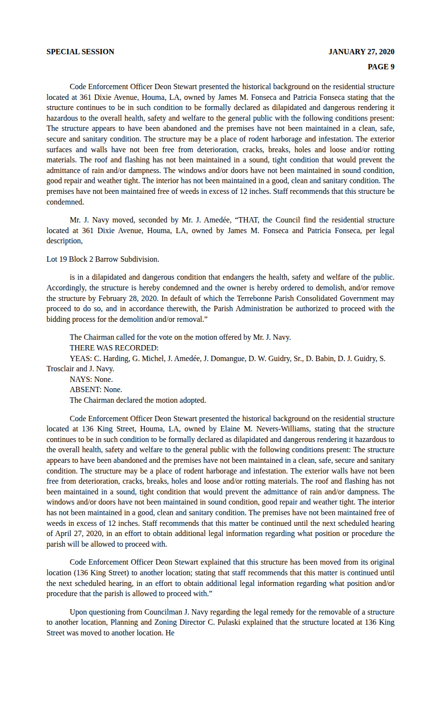Special Session
January 27, 2020
Page 9
Code Enforcement Officer Deon Stewart presented the historical background on the residential structure located at 361 Dixie Avenue, Houma, LA, owned by James M. Fonseca and Patricia Fonseca stating that the structure continues to be in such condition to be formally declared as dilapidated and dangerous rendering it hazardous to the overall health, safety and welfare to the general public with the following conditions present: The structure appears to have been abandoned and the premises have not been maintained in a clean, safe, secure and sanitary condition. The structure may be a place of rodent harborage and infestation. The exterior surfaces and walls have not been free from deterioration, cracks, breaks, holes and loose and/or rotting materials. The roof and flashing has not been maintained in a sound, tight condition that would prevent the admittance of rain and/or dampness. The windows and/or doors have not been maintained in sound condition, good repair and weather tight. The interior has not been maintained in a good, clean and sanitary condition. The premises have not been maintained free of weeds in excess of 12 inches. Staff recommends that this structure be condemned.
Mr. J. Navy moved, seconded by Mr. J. Amedée, “THAT, the Council find the residential structure located at 361 Dixie Avenue, Houma, LA, owned by James M. Fonseca and Patricia Fonseca, per legal description,
Lot 19 Block 2 Barrow Subdivision.
is in a dilapidated and dangerous condition that endangers the health, safety and welfare of the public. Accordingly, the structure is hereby condemned and the owner is hereby ordered to demolish, and/or remove the structure by February 28, 2020. In default of which the Terrebonne Parish Consolidated Government may proceed to do so, and in accordance therewith, the Parish Administration be authorized to proceed with the bidding process for the demolition and/or removal.”
The Chairman called for the vote on the motion offered by Mr. J. Navy.
THERE WAS RECORDED:
YEAS: C. Harding, G. Michel, J. Amedée, J. Domangue, D. W. Guidry, Sr., D. Babin, D. J. Guidry, S. Trosclair and J. Navy.
NAYS: None.
ABSENT: None.
The Chairman declared the motion adopted.
Code Enforcement Officer Deon Stewart presented the historical background on the residential structure located at 136 King Street, Houma, LA, owned by Elaine M. Nevers-Williams, stating that the structure continues to be in such condition to be formally declared as dilapidated and dangerous rendering it hazardous to the overall health, safety and welfare to the general public with the following conditions present: The structure appears to have been abandoned and the premises have not been maintained in a clean, safe, secure and sanitary condition. The structure may be a place of rodent harborage and infestation. The exterior walls have not been free from deterioration, cracks, breaks, holes and loose and/or rotting materials. The roof and flashing has not been maintained in a sound, tight condition that would prevent the admittance of rain and/or dampness. The windows and/or doors have not been maintained in sound condition, good repair and weather tight. The interior has not been maintained in a good, clean and sanitary condition. The premises have not been maintained free of weeds in excess of 12 inches. Staff recommends that this matter be continued until the next scheduled hearing of April 27, 2020, in an effort to obtain additional legal information regarding what position or procedure the parish will be allowed to proceed with.
Code Enforcement Officer Deon Stewart explained that this structure has been moved from its original location (136 King Street) to another location; stating that staff recommends that this matter is continued until the next scheduled hearing, in an effort to obtain additional legal information regarding what position and/or procedure that the parish is allowed to proceed with.”
Upon questioning from Councilman J. Navy regarding the legal remedy for the removable of a structure to another location, Planning and Zoning Director C. Pulaski explained that the structure located at 136 King Street was moved to another location. He